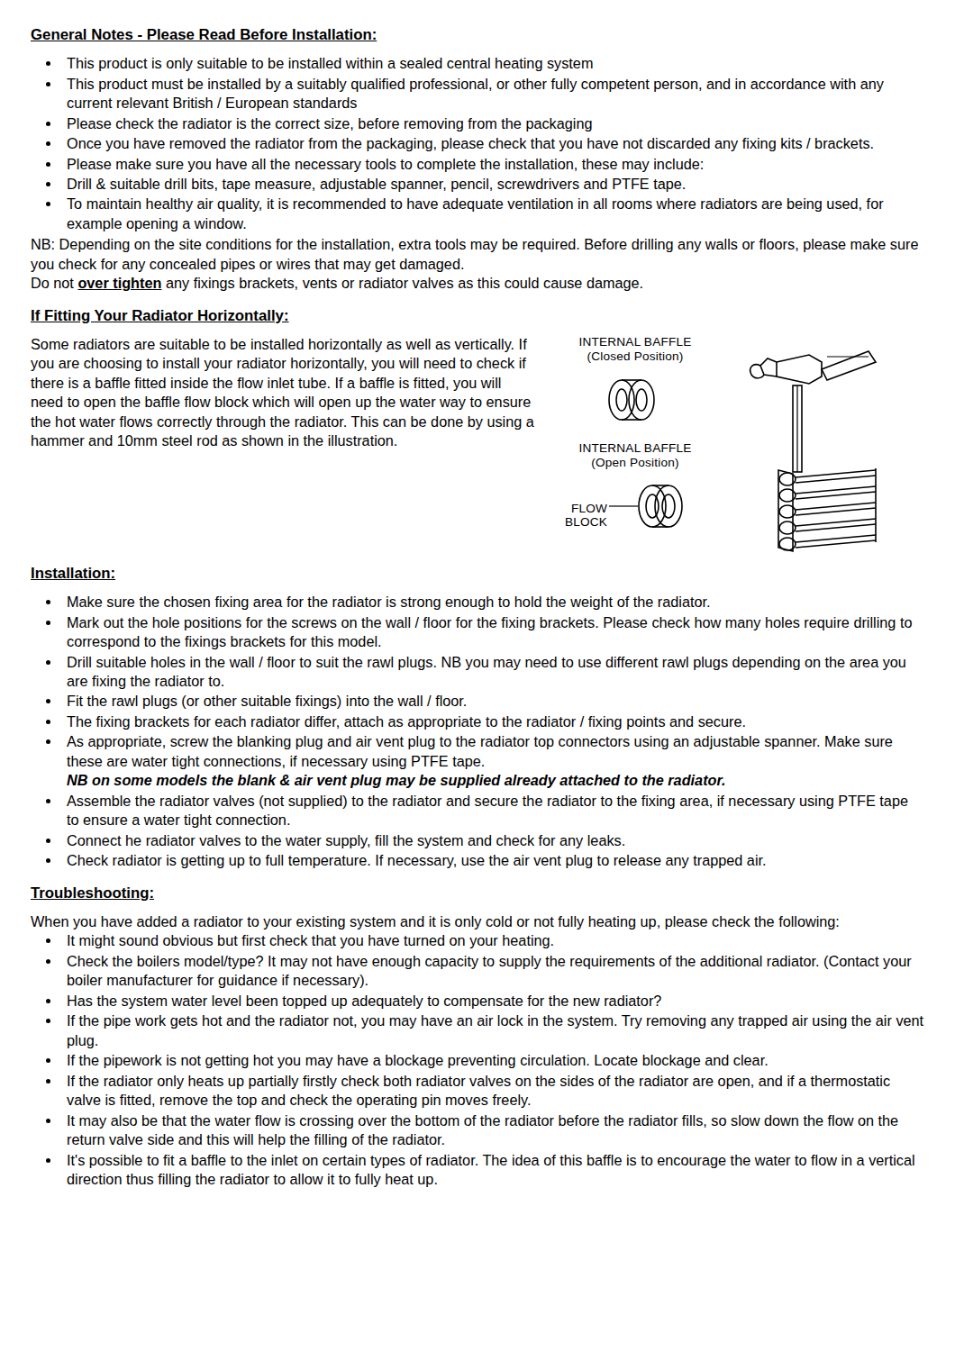General Notes - Please Read Before Installation:
This product is only suitable to be installed within a sealed central heating system
This product must be installed by a suitably qualified professional, or other fully competent person, and in accordance with any current relevant British / European standards
Please check the radiator is the correct size, before removing from the packaging
Once you have removed the radiator from the packaging, please check that you have not discarded any fixing kits / brackets.
Please make sure you have all the necessary tools to complete the installation, these may include:
Drill & suitable drill bits, tape measure, adjustable spanner, pencil, screwdrivers and PTFE tape.
To maintain healthy air quality, it is recommended to have adequate ventilation in all rooms where radiators are being used, for example opening a window.
NB: Depending on the site conditions for the installation, extra tools may be required. Before drilling any walls or floors, please make sure you check for any concealed pipes or wires that may get damaged.
Do not over tighten any fixings brackets, vents or radiator valves as this could cause damage.
If Fitting Your Radiator Horizontally:
Some radiators are suitable to be installed horizontally as well as vertically. If you are choosing to install your radiator horizontally, you will need to check if there is a baffle fitted inside the flow inlet tube. If a baffle is fitted, you will need to open the baffle flow block which will open up the water way to ensure the hot water flows correctly through the radiator. This can be done by using a hammer and 10mm steel rod as shown in the illustration.
INTERNAL BAFFLE
(Closed Position)
INTERNAL BAFFLE
(Open Position)
FLOW
BLOCK
Installation:
Make sure the chosen fixing area for the radiator is strong enough to hold the weight of the radiator.
Mark out the hole positions for the screws on the wall / floor for the fixing brackets. Please check how many holes require drilling to correspond to the fixings brackets for this model.
Drill suitable holes in the wall / floor to suit the rawl plugs. NB you may need to use different rawl plugs depending on the area you are fixing the radiator to.
Fit the rawl plugs (or other suitable fixings) into the wall / floor.
The fixing brackets for each radiator differ, attach as appropriate to the radiator / fixing points and secure.
As appropriate, screw the blanking plug and air vent plug to the radiator top connectors using an adjustable spanner. Make sure these are water tight connections, if necessary using PTFE tape.
NB on some models the blank & air vent plug may be supplied already attached to the radiator.
Assemble the radiator valves (not supplied) to the radiator and secure the radiator to the fixing area, if necessary using PTFE tape to ensure a water tight connection.
Connect he radiator valves to the water supply, fill the system and check for any leaks.
Check radiator is getting up to full temperature. If necessary, use the air vent plug to release any trapped air.
Troubleshooting:
When you have added a radiator to your existing system and it is only cold or not fully heating up, please check the following:
It might sound obvious but first check that you have turned on your heating.
Check the boilers model/type? It may not have enough capacity to supply the requirements of the additional radiator. (Contact your boiler manufacturer for guidance if necessary).
Has the system water level been topped up adequately to compensate for the new radiator?
If the pipe work gets hot and the radiator not, you may have an air lock in the system. Try removing any trapped air using the air vent plug.
If the pipework is not getting hot you may have a blockage preventing circulation. Locate blockage and clear.
If the radiator only heats up partially firstly check both radiator valves on the sides of the radiator are open, and if a thermostatic valve is fitted, remove the top and check the operating pin moves freely.
It may also be that the water flow is crossing over the bottom of the radiator before the radiator fills, so slow down the flow on the return valve side and this will help the filling of the radiator.
It's possible to fit a baffle to the inlet on certain types of radiator. The idea of this baffle is to encourage the water to flow in a vertical direction thus filling the radiator to allow it to fully heat up.